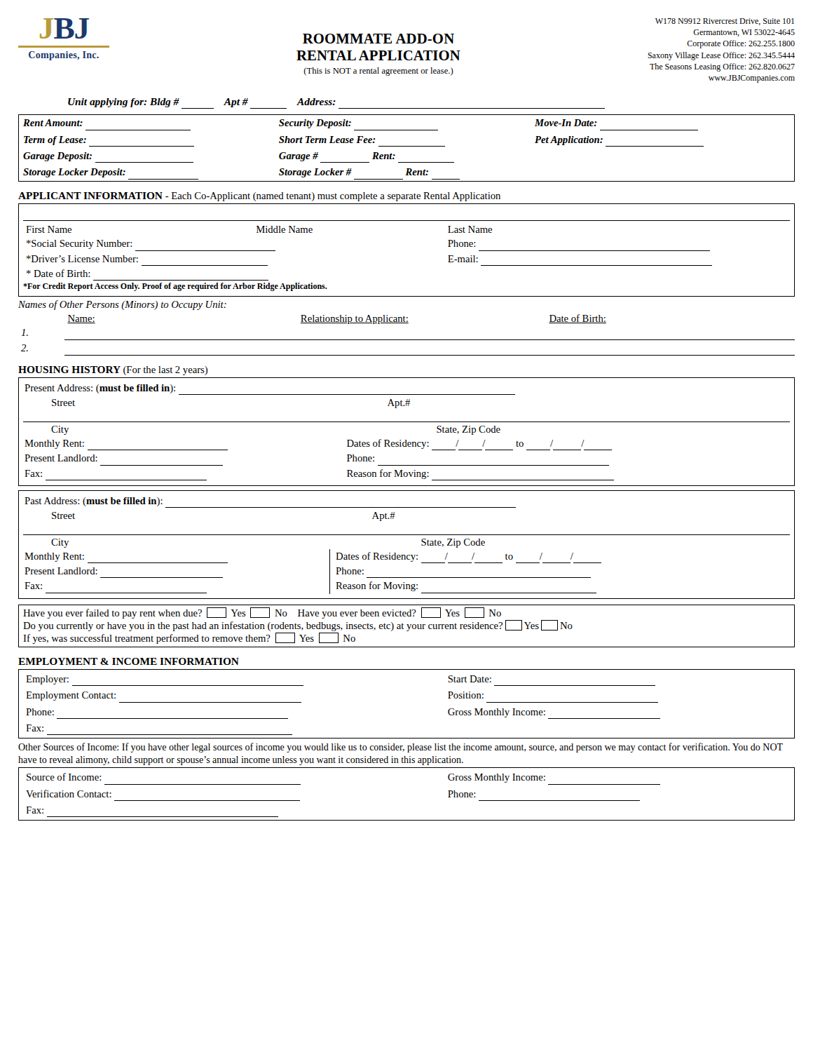JBJ
Companies, Inc.
ROOMMATE ADD-ON
RENTAL APPLICATION
(This is NOT a rental agreement or lease.)
W178 N9912 Rivercrest Drive, Suite 101
Germantown, WI 53022-4645
Corporate Office: 262.255.1800
Saxony Village Lease Office: 262.345.5444
The Seasons Leasing Office: 262.820.0627
www.JBJCompanies.com
Unit applying for: Bldg # Apt # Address:
| Rent Amount: | Security Deposit: | Move-In Date: |
| Term of Lease: | Short Term Lease Fee: | Pet Application: |
| Garage Deposit: | Garage # Rent: | |
| Storage Locker Deposit: | Storage Locker # Rent: | |
APPLICANT INFORMATION - Each Co-Applicant (named tenant) must complete a separate Rental Application
| First Name | Middle Name | Last Name |
| *Social Security Number: | Phone: |
| *Driver’s License Number: | E-mail: |
| * Date of Birth: |
*For Credit Report Access Only. Proof of age required for Arbor Ridge Applications.
Names of Other Persons (Minors) to Occupy Unit:
| | Name: | Relationship to Applicant: | Date of Birth: |
| 1. | |
| 2. | |
HOUSING HISTORY (For the last 2 years)
| Present Address: ( must be filled in ): |
| Street | Apt.# |
| City | State, Zip Code |
| Monthly Rent: | Dates of Residency: / / to / / |
| Present Landlord: | Phone: |
| Fax: | Reason for Moving: |
| Past Address: ( must be filled in ): |
| Street | Apt.# |
| City | State, Zip Code |
| Monthly Rent: | Dates of Residency: / / to / / |
| Present Landlord: | Phone: |
| Fax: | Reason for Moving: |
Have you ever failed to pay rent when due? Yes No Have you ever been evicted? Yes No
Do you currently or have you in the past had an infestation (rodents, bedbugs, insects, etc) at your current residence? Yes No
If yes, was successful treatment performed to remove them? Yes No
EMPLOYMENT & INCOME INFORMATION
| Employer: | Start Date: |
| Employment Contact: | Position: |
| Phone: | Gross Monthly Income: |
| Fax: | |
Other Sources of Income: If you have other legal sources of income you would like us to consider, please list the income amount, source, and person we may contact for verification. You do NOT have to reveal alimony, child support or spouse’s annual income unless you want it considered in this application.
| Source of Income: | Gross Monthly Income: |
| Verification Contact: | Phone: |
| Fax: | |